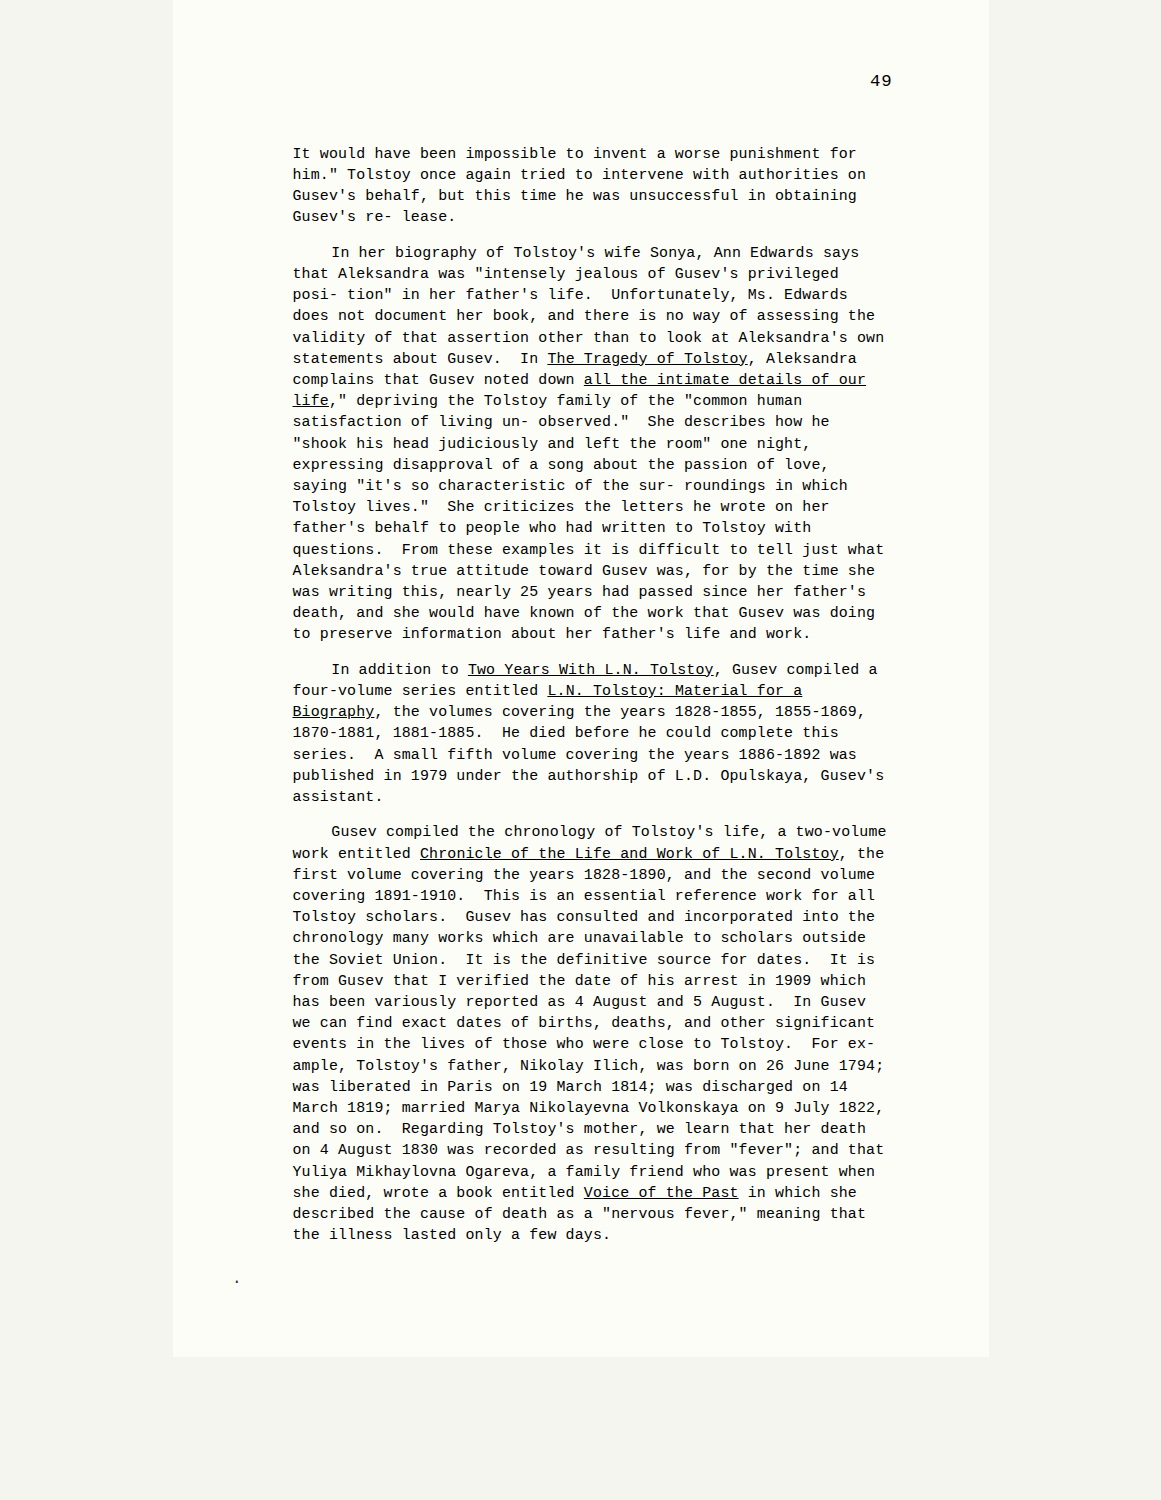49
It would have been impossible to invent a worse punishment for him." Tolstoy once again tried to intervene with authorities on Gusev's behalf, but this time he was unsuccessful in obtaining Gusev's re‑ lease.
In her biography of Tolstoy's wife Sonya, Ann Edwards says that Aleksandra was "intensely jealous of Gusev's privileged posi‑ tion" in her father's life. Unfortunately, Ms. Edwards does not document her book, and there is no way of assessing the validity of that assertion other than to look at Aleksandra's own statements about Gusev. In The Tragedy of Tolstoy, Aleksandra complains that Gusev noted down all the intimate details of our life," depriving the Tolstoy family of the "common human satisfaction of living un‑ observed." She describes how he "shook his head judiciously and left the room" one night, expressing disapproval of a song about the passion of love, saying "it's so characteristic of the sur‑ roundings in which Tolstoy lives." She criticizes the letters he wrote on her father's behalf to people who had written to Tolstoy with questions. From these examples it is difficult to tell just what Aleksandra's true attitude toward Gusev was, for by the time she was writing this, nearly 25 years had passed since her father's death, and she would have known of the work that Gusev was doing to preserve information about her father's life and work.
In addition to Two Years With L.N. Tolstoy, Gusev compiled a four-volume series entitled L.N. Tolstoy: Material for a Biography, the volumes covering the years 1828-1855, 1855-1869, 1870-1881, 1881-1885. He died before he could complete this series. A small fifth volume covering the years 1886-1892 was published in 1979 under the authorship of L.D. Opulskaya, Gusev's assistant.
Gusev compiled the chronology of Tolstoy's life, a two-volume work entitled Chronicle of the Life and Work of L.N. Tolstoy, the first volume covering the years 1828-1890, and the second volume covering 1891-1910. This is an essential reference work for all Tolstoy scholars. Gusev has consulted and incorporated into the chronology many works which are unavailable to scholars outside the Soviet Union. It is the definitive source for dates. It is from Gusev that I verified the date of his arrest in 1909 which has been variously reported as 4 August and 5 August. In Gusev we can find exact dates of births, deaths, and other significant events in the lives of those who were close to Tolstoy. For ex‑ ample, Tolstoy's father, Nikolay Ilich, was born on 26 June 1794; was liberated in Paris on 19 March 1814; was discharged on 14 March 1819; married Marya Nikolayevna Volkonskaya on 9 July 1822, and so on. Regarding Tolstoy's mother, we learn that her death on 4 August 1830 was recorded as resulting from "fever"; and that Yuliya Mikhaylovna Ogareva, a family friend who was present when she died, wrote a book entitled Voice of the Past in which she described the cause of death as a "nervous fever," meaning that the illness lasted only a few days.
.